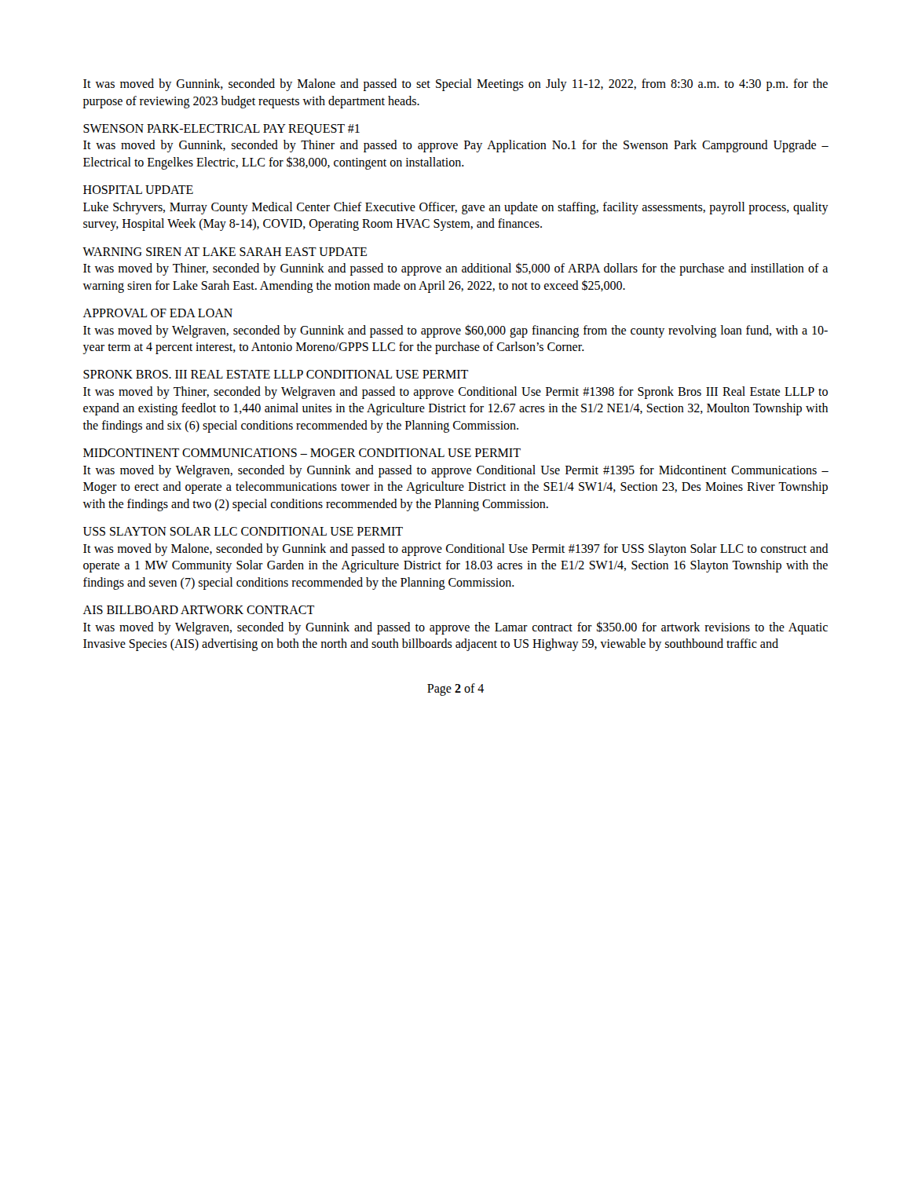It was moved by Gunnink, seconded by Malone and passed to set Special Meetings on July 11-12, 2022, from 8:30 a.m. to 4:30 p.m. for the purpose of reviewing 2023 budget requests with department heads.
Swenson Park-Electrical Pay Request #1
It was moved by Gunnink, seconded by Thiner and passed to approve Pay Application No.1 for the Swenson Park Campground Upgrade – Electrical to Engelkes Electric, LLC for $38,000, contingent on installation.
Hospital Update
Luke Schryvers, Murray County Medical Center Chief Executive Officer, gave an update on staffing, facility assessments, payroll process, quality survey, Hospital Week (May 8-14), COVID, Operating Room HVAC System, and finances.
Warning Siren at Lake Sarah East Update
It was moved by Thiner, seconded by Gunnink and passed to approve an additional $5,000 of ARPA dollars for the purchase and instillation of a warning siren for Lake Sarah East. Amending the motion made on April 26, 2022, to not to exceed $25,000.
Approval of EDA Loan
It was moved by Welgraven, seconded by Gunnink and passed to approve $60,000 gap financing from the county revolving loan fund, with a 10-year term at 4 percent interest, to Antonio Moreno/GPPS LLC for the purchase of Carlson’s Corner.
Spronk Bros. III Real Estate LLLP Conditional Use Permit
It was moved by Thiner, seconded by Welgraven and passed to approve Conditional Use Permit #1398 for Spronk Bros III Real Estate LLLP to expand an existing feedlot to 1,440 animal unites in the Agriculture District for 12.67 acres in the S1/2 NE1/4, Section 32, Moulton Township with the findings and six (6) special conditions recommended by the Planning Commission.
Midcontinent Communications – Moger Conditional Use Permit
It was moved by Welgraven, seconded by Gunnink and passed to approve Conditional Use Permit #1395 for Midcontinent Communications – Moger to erect and operate a telecommunications tower in the Agriculture District in the SE1/4 SW1/4, Section 23, Des Moines River Township with the findings and two (2) special conditions recommended by the Planning Commission.
USS Slayton Solar LLC Conditional Use Permit
It was moved by Malone, seconded by Gunnink and passed to approve Conditional Use Permit #1397 for USS Slayton Solar LLC to construct and operate a 1 MW Community Solar Garden in the Agriculture District for 18.03 acres in the E1/2 SW1/4, Section 16 Slayton Township with the findings and seven (7) special conditions recommended by the Planning Commission.
AIS Billboard Artwork Contract
It was moved by Welgraven, seconded by Gunnink and passed to approve the Lamar contract for $350.00 for artwork revisions to the Aquatic Invasive Species (AIS) advertising on both the north and south billboards adjacent to US Highway 59, viewable by southbound traffic and
Page 2 of 4